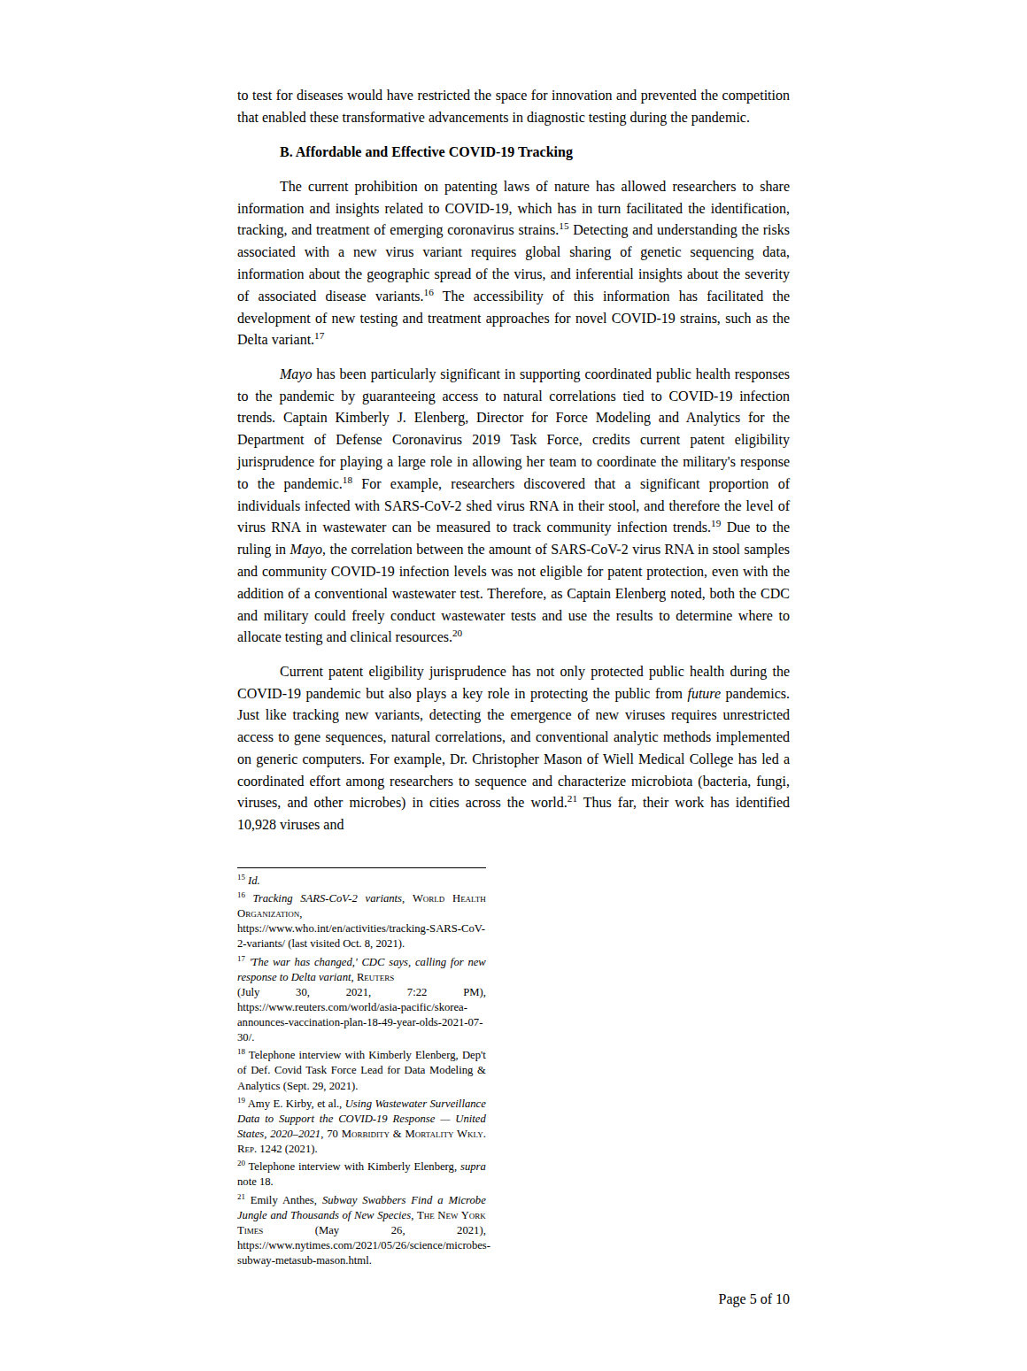to test for diseases would have restricted the space for innovation and prevented the competition that enabled these transformative advancements in diagnostic testing during the pandemic.
B. Affordable and Effective COVID-19 Tracking
The current prohibition on patenting laws of nature has allowed researchers to share information and insights related to COVID-19, which has in turn facilitated the identification, tracking, and treatment of emerging coronavirus strains.15 Detecting and understanding the risks associated with a new virus variant requires global sharing of genetic sequencing data, information about the geographic spread of the virus, and inferential insights about the severity of associated disease variants.16 The accessibility of this information has facilitated the development of new testing and treatment approaches for novel COVID-19 strains, such as the Delta variant.17
Mayo has been particularly significant in supporting coordinated public health responses to the pandemic by guaranteeing access to natural correlations tied to COVID-19 infection trends. Captain Kimberly J. Elenberg, Director for Force Modeling and Analytics for the Department of Defense Coronavirus 2019 Task Force, credits current patent eligibility jurisprudence for playing a large role in allowing her team to coordinate the military's response to the pandemic.18 For example, researchers discovered that a significant proportion of individuals infected with SARS-CoV-2 shed virus RNA in their stool, and therefore the level of virus RNA in wastewater can be measured to track community infection trends.19 Due to the ruling in Mayo, the correlation between the amount of SARS-CoV-2 virus RNA in stool samples and community COVID-19 infection levels was not eligible for patent protection, even with the addition of a conventional wastewater test. Therefore, as Captain Elenberg noted, both the CDC and military could freely conduct wastewater tests and use the results to determine where to allocate testing and clinical resources.20
Current patent eligibility jurisprudence has not only protected public health during the COVID-19 pandemic but also plays a key role in protecting the public from future pandemics. Just like tracking new variants, detecting the emergence of new viruses requires unrestricted access to gene sequences, natural correlations, and conventional analytic methods implemented on generic computers. For example, Dr. Christopher Mason of Wiell Medical College has led a coordinated effort among researchers to sequence and characterize microbiota (bacteria, fungi, viruses, and other microbes) in cities across the world.21 Thus far, their work has identified 10,928 viruses and
15 Id.
16 Tracking SARS-CoV-2 variants, World Health Organization, https://www.who.int/en/activities/tracking-SARS-CoV-2-variants/ (last visited Oct. 8, 2021).
17 'The war has changed,' CDC says, calling for new response to Delta variant, Reuters
(July 30, 2021, 7:22 PM), https://www.reuters.com/world/asia-pacific/skorea-announces-vaccination-plan-18-49-year-olds-2021-07-30/.
18 Telephone interview with Kimberly Elenberg, Dep't of Def. Covid Task Force Lead for Data Modeling & Analytics (Sept. 29, 2021).
19 Amy E. Kirby, et al., Using Wastewater Surveillance Data to Support the COVID-19 Response — United States, 2020–2021, 70 Morbidity & Mortality Wkly. Rep. 1242 (2021).
20 Telephone interview with Kimberly Elenberg, supra note 18.
21 Emily Anthes, Subway Swabbers Find a Microbe Jungle and Thousands of New Species, The New York Times (May 26, 2021), https://www.nytimes.com/2021/05/26/science/microbes-subway-metasub-mason.html.
Page 5 of 10